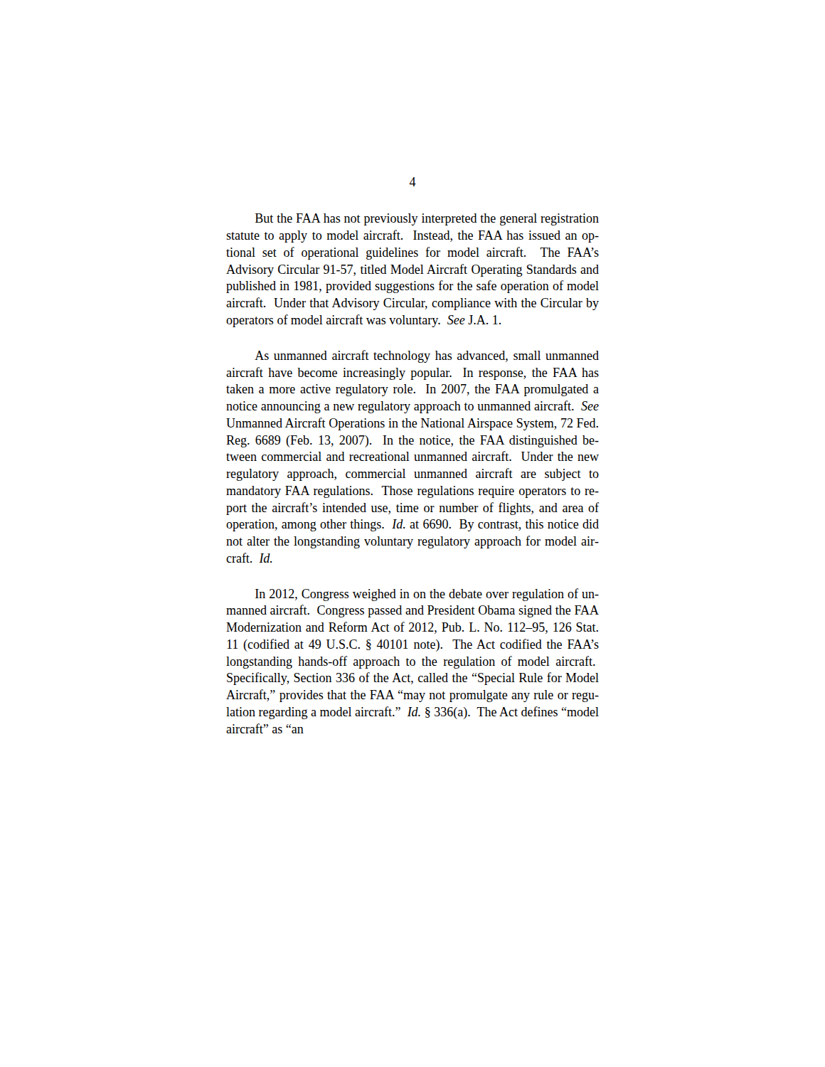4
But the FAA has not previously interpreted the general registration statute to apply to model aircraft. Instead, the FAA has issued an optional set of operational guidelines for model aircraft. The FAA’s Advisory Circular 91-57, titled Model Aircraft Operating Standards and published in 1981, provided suggestions for the safe operation of model aircraft. Under that Advisory Circular, compliance with the Circular by operators of model aircraft was voluntary. See J.A. 1.
As unmanned aircraft technology has advanced, small unmanned aircraft have become increasingly popular. In response, the FAA has taken a more active regulatory role. In 2007, the FAA promulgated a notice announcing a new regulatory approach to unmanned aircraft. See Unmanned Aircraft Operations in the National Airspace System, 72 Fed. Reg. 6689 (Feb. 13, 2007). In the notice, the FAA distinguished between commercial and recreational unmanned aircraft. Under the new regulatory approach, commercial unmanned aircraft are subject to mandatory FAA regulations. Those regulations require operators to report the aircraft’s intended use, time or number of flights, and area of operation, among other things. Id. at 6690. By contrast, this notice did not alter the longstanding voluntary regulatory approach for model aircraft. Id.
In 2012, Congress weighed in on the debate over regulation of unmanned aircraft. Congress passed and President Obama signed the FAA Modernization and Reform Act of 2012, Pub. L. No. 112–95, 126 Stat. 11 (codified at 49 U.S.C. § 40101 note). The Act codified the FAA’s longstanding hands-off approach to the regulation of model aircraft. Specifically, Section 336 of the Act, called the “Special Rule for Model Aircraft,” provides that the FAA “may not promulgate any rule or regulation regarding a model aircraft.” Id. § 336(a). The Act defines “model aircraft” as “an